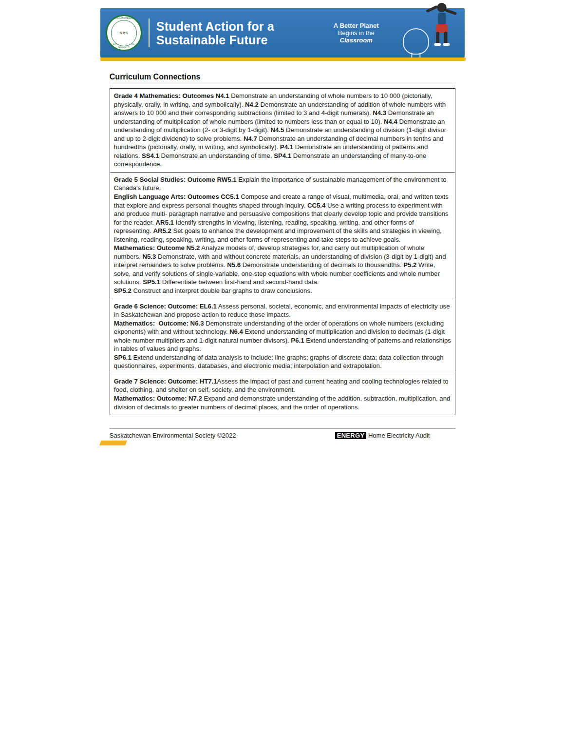SASKATCHEWAN
ENVIRONMENTAL SOCIETY
ses
Student Action for a
Sustainable Future
A Better Planet
Begins in the
Classroom
Curriculum Connections
| Grade 4 Mathematics: Outcomes N4.1 Demonstrate an understanding of whole numbers to 10 000 (pictorially, physically, orally, in writing, and symbolically). N4.2 Demonstrate an understanding of addition of whole numbers with answers to 10 000 and their corresponding subtractions (limited to 3 and 4-digit numerals). N4.3 Demonstrate an understanding of multiplication of whole numbers (limited to numbers less than or equal to 10). N4.4 Demonstrate an understanding of multiplication (2- or 3-digit by 1-digit). N4.5 Demonstrate an understanding of division (1-digit divisor and up to 2-digit dividend) to solve problems. N4.7 Demonstrate an understanding of decimal numbers in tenths and hundredths (pictorially, orally, in writing, and symbolically). P4.1 Demonstrate an understanding of patterns and relations. SS4.1 Demonstrate an understanding of time. SP4.1 Demonstrate an understanding of many-to-one correspondence. |
| Grade 5 Social Studies: Outcome RW5.1 Explain the importance of sustainable management of the environment to Canada's future. English Language Arts: Outcomes CC5.1 Compose and create a range of visual, multimedia, oral, and written texts that explore and express personal thoughts shaped through inquiry. CC5.4 Use a writing process to experiment with and produce multi- paragraph narrative and persuasive compositions that clearly develop topic and provide transitions for the reader. AR5.1 Identify strengths in viewing, listening, reading, speaking, writing, and other forms of representing. AR5.2 Set goals to enhance the development and improvement of the skills and strategies in viewing, listening, reading, speaking, writing, and other forms of representing and take steps to achieve goals. Mathematics: Outcome N5.2 Analyze models of, develop strategies for, and carry out multiplication of whole numbers. N5.3 Demonstrate, with and without concrete materials, an understanding of division (3-digit by 1-digit) and interpret remainders to solve problems. N5.6 Demonstrate understanding of decimals to thousandths. P5.2 Write, solve, and verify solutions of single-variable, one-step equations with whole number coefficients and whole number solutions. SP5.1 Differentiate between first-hand and second-hand data. SP5.2 Construct and interpret double bar graphs to draw conclusions. |
| Grade 6 Science: Outcome: EL6.1 Assess personal, societal, economic, and environmental impacts of electricity use in Saskatchewan and propose action to reduce those impacts. Mathematics: Outcome: N6.3 Demonstrate understanding of the order of operations on whole numbers (excluding exponents) with and without technology. N6.4 Extend understanding of multiplication and division to decimals (1-digit whole number multipliers and 1-digit natural number divisors). P6.1 Extend understanding of patterns and relationships in tables of values and graphs. SP6.1 Extend understanding of data analysis to include: line graphs; graphs of discrete data; data collection through questionnaires, experiments, databases, and electronic media; interpolation and extrapolation. |
| Grade 7 Science: Outcome: HT7.1 Assess the impact of past and current heating and cooling technologies related to food, clothing, and shelter on self, society, and the environment. Mathematics: Outcome: N7.2 Expand and demonstrate understanding of the addition, subtraction, multiplication, and division of decimals to greater numbers of decimal places, and the order of operations. |
Saskatchewan Environmental Society ©2022
ENERGY Home Electricity Audit